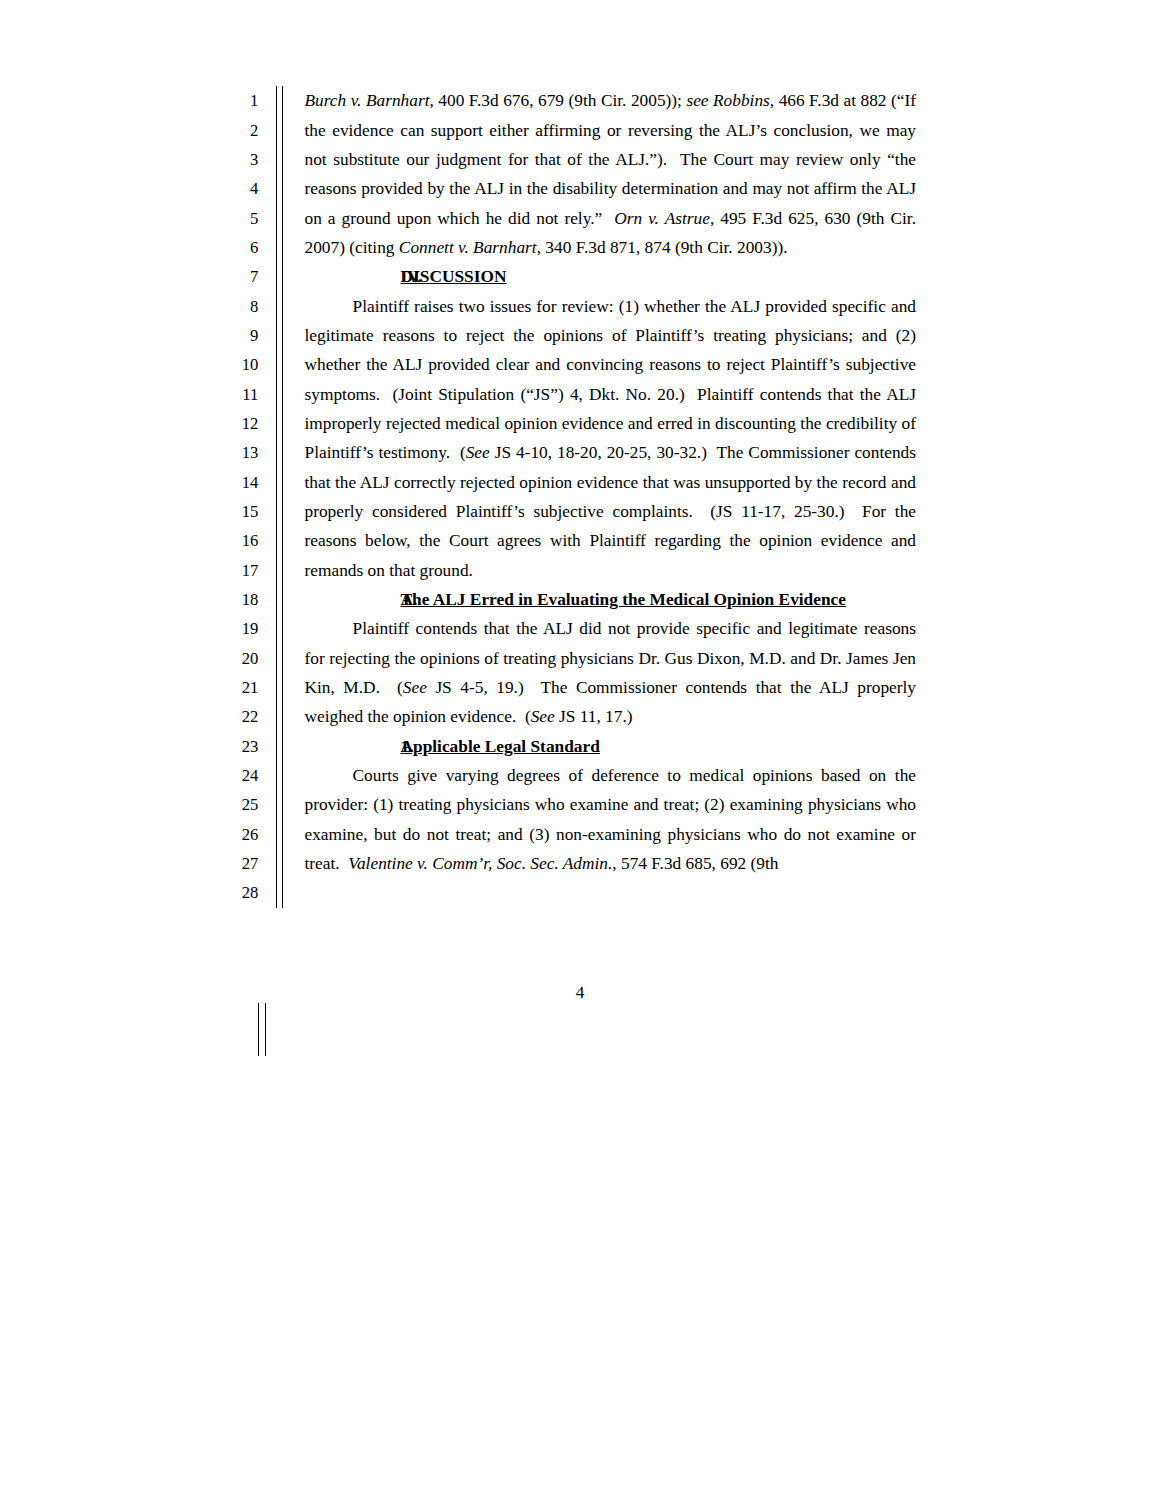1
2
3
4
5
6
7
8
9
10
11
12
13
14
15
16
17
18
19
20
21
22
23
24
25
26
27
28
Burch v. Barnhart, 400 F.3d 676, 679 (9th Cir. 2005)); see Robbins, 466 F.3d at 882 (“If the evidence can support either affirming or reversing the ALJ’s conclusion, we may not substitute our judgment for that of the ALJ.”). The Court may review only “the reasons provided by the ALJ in the disability determination and may not affirm the ALJ on a ground upon which he did not rely.” Orn v. Astrue, 495 F.3d 625, 630 (9th Cir. 2007) (citing Connett v. Barnhart, 340 F.3d 871, 874 (9th Cir. 2003)).
IV. DISCUSSION
Plaintiff raises two issues for review: (1) whether the ALJ provided specific and legitimate reasons to reject the opinions of Plaintiff’s treating physicians; and (2) whether the ALJ provided clear and convincing reasons to reject Plaintiff’s subjective symptoms. (Joint Stipulation (“JS”) 4, Dkt. No. 20.) Plaintiff contends that the ALJ improperly rejected medical opinion evidence and erred in discounting the credibility of Plaintiff’s testimony. (See JS 4-10, 18-20, 20-25, 30-32.) The Commissioner contends that the ALJ correctly rejected opinion evidence that was unsupported by the record and properly considered Plaintiff’s subjective complaints. (JS 11-17, 25-30.) For the reasons below, the Court agrees with Plaintiff regarding the opinion evidence and remands on that ground.
A. The ALJ Erred in Evaluating the Medical Opinion Evidence
Plaintiff contends that the ALJ did not provide specific and legitimate reasons for rejecting the opinions of treating physicians Dr. Gus Dixon, M.D. and Dr. James Jen Kin, M.D. (See JS 4-5, 19.) The Commissioner contends that the ALJ properly weighed the opinion evidence. (See JS 11, 17.)
1. Applicable Legal Standard
Courts give varying degrees of deference to medical opinions based on the provider: (1) treating physicians who examine and treat; (2) examining physicians who examine, but do not treat; and (3) non-examining physicians who do not examine or treat. Valentine v. Comm’r, Soc. Sec. Admin., 574 F.3d 685, 692 (9th
4